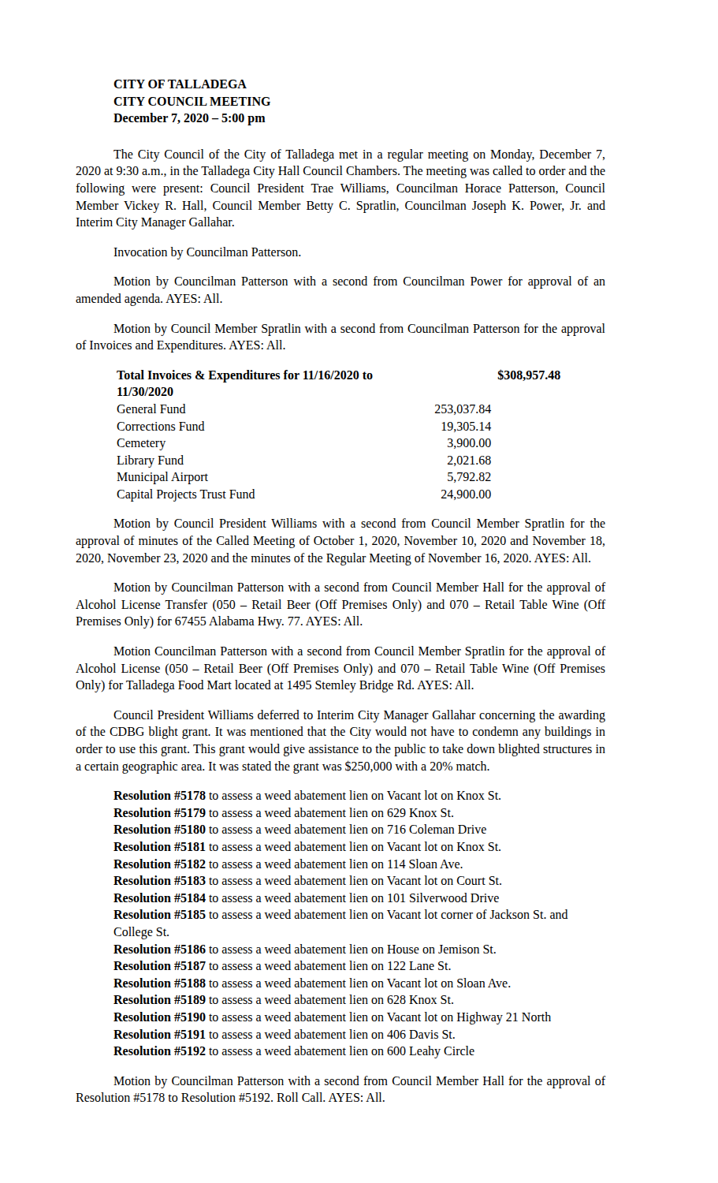CITY OF TALLADEGA
CITY COUNCIL MEETING
December 7, 2020 – 5:00 pm
The City Council of the City of Talladega met in a regular meeting on Monday, December 7, 2020 at 9:30 a.m., in the Talladega City Hall Council Chambers. The meeting was called to order and the following were present: Council President Trae Williams, Councilman Horace Patterson, Council Member Vickey R. Hall, Council Member Betty C. Spratlin, Councilman Joseph K. Power, Jr. and Interim City Manager Gallahar.
Invocation by Councilman Patterson.
Motion by Councilman Patterson with a second from Councilman Power for approval of an amended agenda. AYES: All.
Motion by Council Member Spratlin with a second from Councilman Patterson for the approval of Invoices and Expenditures. AYES: All.
| Total Invoices & Expenditures for 11/16/2020 to 11/30/2020 | | $308,957.48 |
| General Fund | 253,037.84 | |
| Corrections Fund | 19,305.14 | |
| Cemetery | 3,900.00 | |
| Library Fund | 2,021.68 | |
| Municipal Airport | 5,792.82 | |
| Capital Projects Trust Fund | 24,900.00 | |
Motion by Council President Williams with a second from Council Member Spratlin for the approval of minutes of the Called Meeting of October 1, 2020, November 10, 2020 and November 18, 2020, November 23, 2020 and the minutes of the Regular Meeting of November 16, 2020. AYES: All.
Motion by Councilman Patterson with a second from Council Member Hall for the approval of Alcohol License Transfer (050 – Retail Beer (Off Premises Only) and 070 – Retail Table Wine (Off Premises Only) for 67455 Alabama Hwy. 77. AYES: All.
Motion Councilman Patterson with a second from Council Member Spratlin for the approval of Alcohol License (050 – Retail Beer (Off Premises Only) and 070 – Retail Table Wine (Off Premises Only) for Talladega Food Mart located at 1495 Stemley Bridge Rd. AYES: All.
Council President Williams deferred to Interim City Manager Gallahar concerning the awarding of the CDBG blight grant. It was mentioned that the City would not have to condemn any buildings in order to use this grant. This grant would give assistance to the public to take down blighted structures in a certain geographic area. It was stated the grant was $250,000 with a 20% match.
Resolution #5178 to assess a weed abatement lien on Vacant lot on Knox St.
Resolution #5179 to assess a weed abatement lien on 629 Knox St.
Resolution #5180 to assess a weed abatement lien on 716 Coleman Drive
Resolution #5181 to assess a weed abatement lien on Vacant lot on Knox St.
Resolution #5182 to assess a weed abatement lien on 114 Sloan Ave.
Resolution #5183 to assess a weed abatement lien on Vacant lot on Court St.
Resolution #5184 to assess a weed abatement lien on 101 Silverwood Drive
Resolution #5185 to assess a weed abatement lien on Vacant lot corner of Jackson St. and College St.
Resolution #5186 to assess a weed abatement lien on House on Jemison St.
Resolution #5187 to assess a weed abatement lien on 122 Lane St.
Resolution #5188 to assess a weed abatement lien on Vacant lot on Sloan Ave.
Resolution #5189 to assess a weed abatement lien on 628 Knox St.
Resolution #5190 to assess a weed abatement lien on Vacant lot on Highway 21 North
Resolution #5191 to assess a weed abatement lien on 406 Davis St.
Resolution #5192 to assess a weed abatement lien on 600 Leahy Circle
Motion by Councilman Patterson with a second from Council Member Hall for the approval of Resolution #5178 to Resolution #5192. Roll Call. AYES: All.